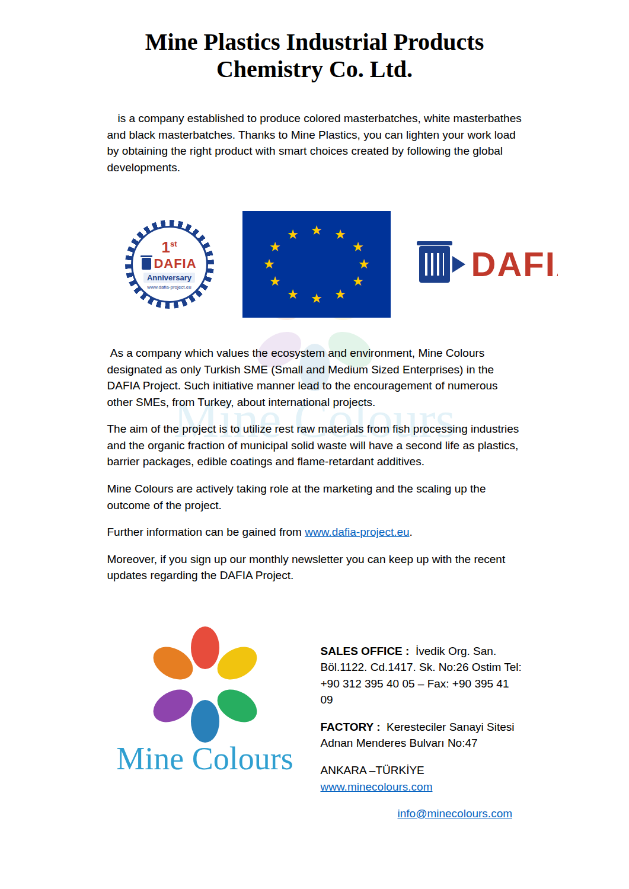Mine Colours
Mine Plastics Industrial Products
Chemistry Co. Ltd.
is a company established to produce colored masterbatches, white masterbathes and black masterbatches. Thanks to Mine Plastics, you can lighten your work load by obtaining the right product with smart choices created by following the global developments.
1st
DAFIA
Anniversary
www.dafia-project.eu
★ ★ ★ ★ ★ ★ ★ ★ ★ ★ ★ ★
DAFIA
As a company which values the ecosystem and environment, Mine Colours designated as only Turkish SME (Small and Medium Sized Enterprises) in the DAFIA Project. Such initiative manner lead to the encouragement of numerous other SMEs, from Turkey, about international projects.
The aim of the project is to utilize rest raw materials from fish processing industries and the organic fraction of municipal solid waste will have a second life as plastics, barrier packages, edible coatings and flame-retardant additives.
Mine Colours are actively taking role at the marketing and the scaling up the outcome of the project.
Further information can be gained from www.dafia-project.eu.
Moreover, if you sign up our monthly newsletter you can keep up with the recent updates regarding the DAFIA Project.
Mine Colours
SALES OFFICE : İvedik Org. San. Böl.1122. Cd.1417. Sk. No:26 Ostim Tel: +90 312 395 40 05 – Fax: +90 395 41 09
FACTORY : Keresteciler Sanayi Sitesi Adnan Menderes Bulvarı No:47
ANKARA –TÜRKİYE www.minecolours.com
info@minecolours.com